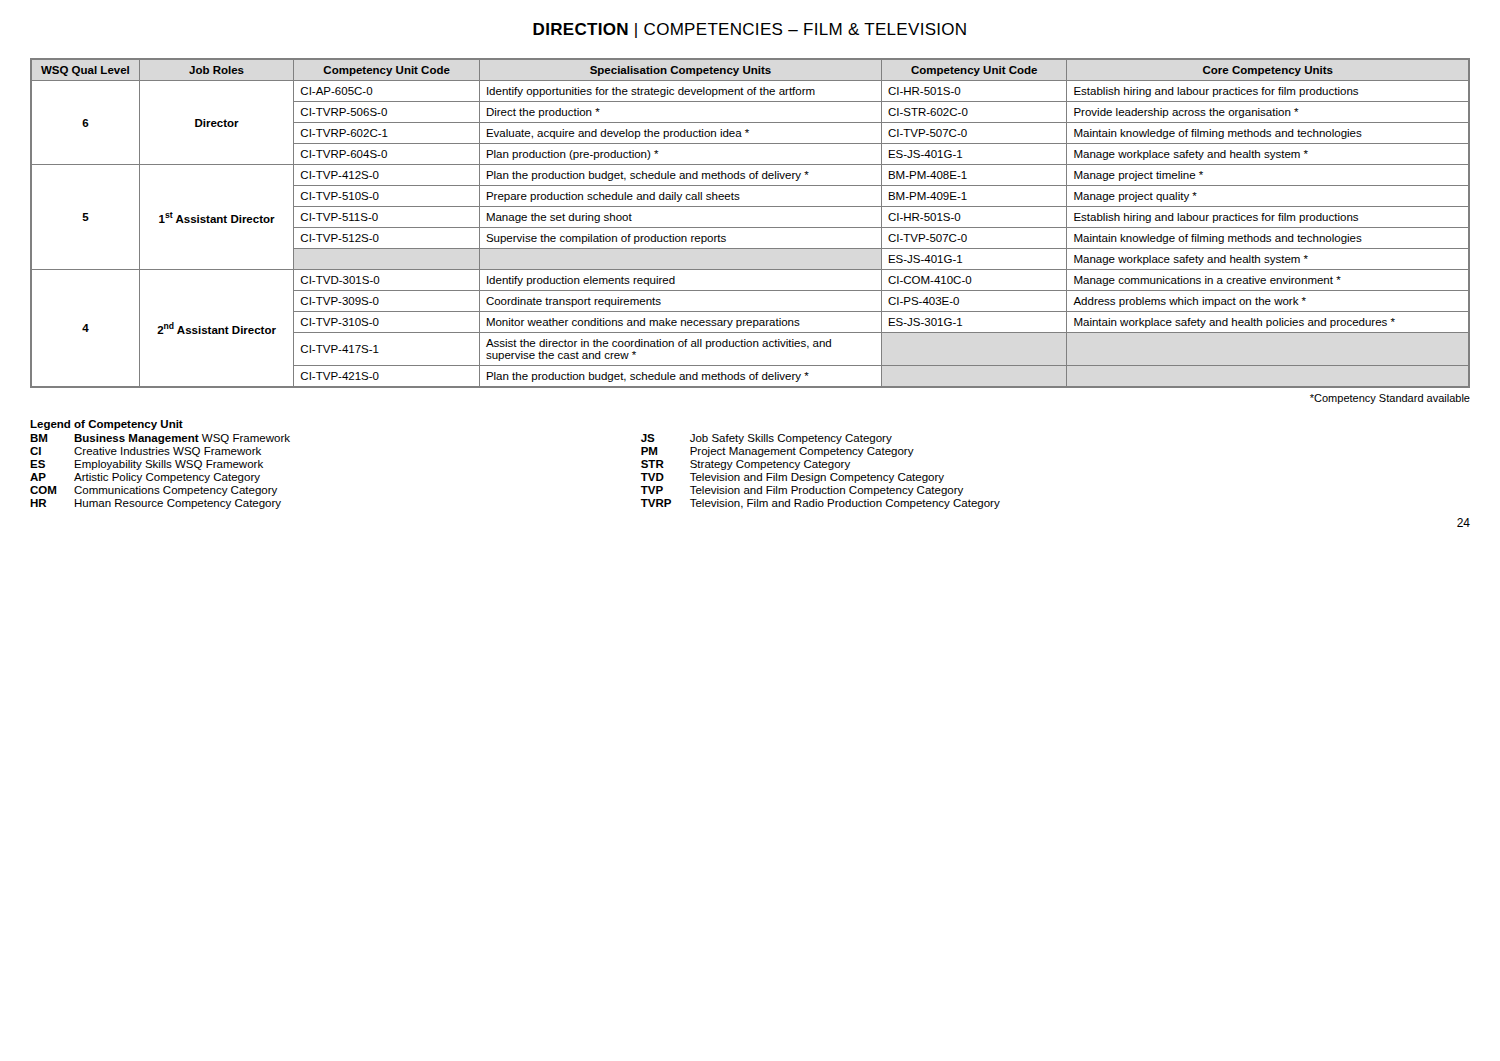DIRECTION | COMPETENCIES – FILM & TELEVISION
| WSQ Qual Level | Job Roles | Competency Unit Code | Specialisation Competency Units | Competency Unit Code | Core Competency Units |
| --- | --- | --- | --- | --- | --- |
| 6 | Director | CI-AP-605C-0 | Identify opportunities for the strategic development of the artform | CI-HR-501S-0 | Establish hiring and labour practices for film productions |
| CI-TVRP-506S-0 | Direct the production * | CI-STR-602C-0 | Provide leadership across the organisation * |
| CI-TVRP-602C-1 | Evaluate, acquire and develop the production idea * | CI-TVP-507C-0 | Maintain knowledge of filming methods and technologies |
| CI-TVRP-604S-0 | Plan production (pre-production) * | ES-JS-401G-1 | Manage workplace safety and health system * |
| 5 | 1 st Assistant Director | CI-TVP-412S-0 | Plan the production budget, schedule and methods of delivery * | BM-PM-408E-1 | Manage project timeline * |
| CI-TVP-510S-0 | Prepare production schedule and daily call sheets | BM-PM-409E-1 | Manage project quality * |
| CI-TVP-511S-0 | Manage the set during shoot | CI-HR-501S-0 | Establish hiring and labour practices for film productions |
| CI-TVP-512S-0 | Supervise the compilation of production reports | CI-TVP-507C-0 | Maintain knowledge of filming methods and technologies |
| | | ES-JS-401G-1 | Manage workplace safety and health system * |
| 4 | 2 nd Assistant Director | CI-TVD-301S-0 | Identify production elements required | CI-COM-410C-0 | Manage communications in a creative environment * |
| CI-TVP-309S-0 | Coordinate transport requirements | CI-PS-403E-0 | Address problems which impact on the work * |
| CI-TVP-310S-0 | Monitor weather conditions and make necessary preparations | ES-JS-301G-1 | Maintain workplace safety and health policies and procedures * |
| CI-TVP-417S-1 | Assist the director in the coordination of all production activities, and supervise the cast and crew * | | |
| CI-TVP-421S-0 | Plan the production budget, schedule and methods of delivery * | | |
*Competency Standard available
Legend of Competency Unit
| BM | Business Management WSQ Framework | JS | Job Safety Skills Competency Category |
| CI | Creative Industries WSQ Framework | PM | Project Management Competency Category |
| ES | Employability Skills WSQ Framework | STR | Strategy Competency Category |
| AP | Artistic Policy Competency Category | TVD | Television and Film Design Competency Category |
| COM | Communications Competency Category | TVP | Television and Film Production Competency Category |
| HR | Human Resource Competency Category | TVRP | Television, Film and Radio Production Competency Category |
24